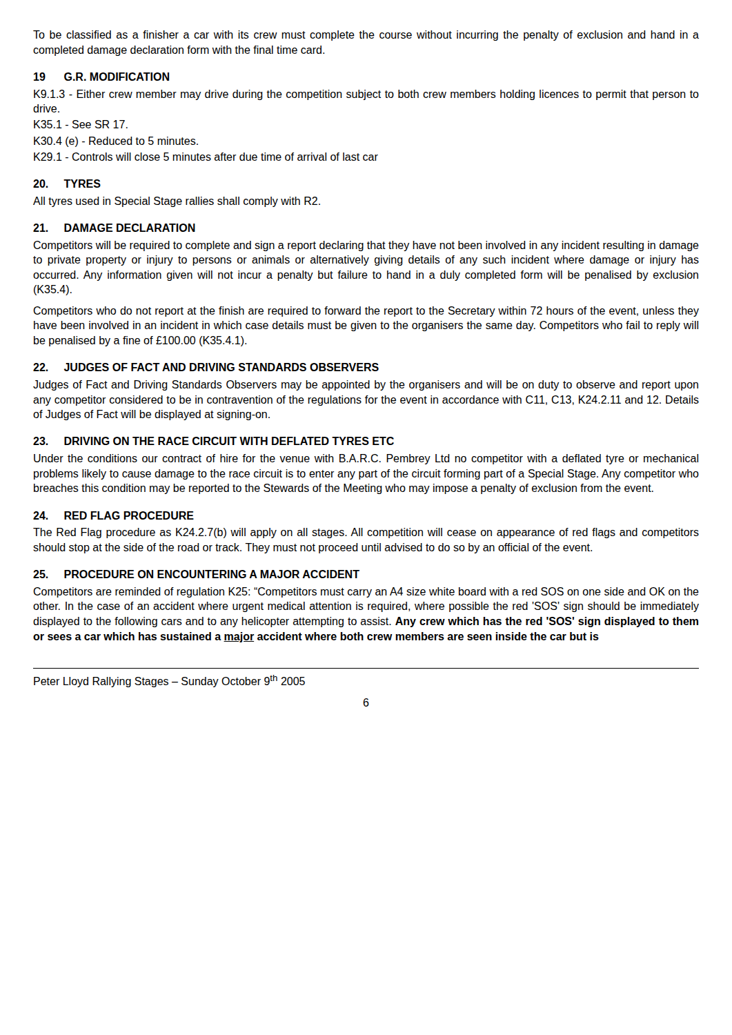To be classified as a finisher a car with its crew must complete the course without incurring the penalty of exclusion and hand in a completed damage declaration form with the final time card.
19 G.R. MODIFICATION
K9.1.3 - Either crew member may drive during the competition subject to both crew members holding licences to permit that person to drive.
K35.1 - See SR 17.
K30.4 (e) - Reduced to 5 minutes.
K29.1 - Controls will close 5 minutes after due time of arrival of last car
20. TYRES
All tyres used in Special Stage rallies shall comply with R2.
21. DAMAGE DECLARATION
Competitors will be required to complete and sign a report declaring that they have not been involved in any incident resulting in damage to private property or injury to persons or animals or alternatively giving details of any such incident where damage or injury has occurred. Any information given will not incur a penalty but failure to hand in a duly completed form will be penalised by exclusion (K35.4).
Competitors who do not report at the finish are required to forward the report to the Secretary within 72 hours of the event, unless they have been involved in an incident in which case details must be given to the organisers the same day. Competitors who fail to reply will be penalised by a fine of £100.00 (K35.4.1).
22. JUDGES OF FACT AND DRIVING STANDARDS OBSERVERS
Judges of Fact and Driving Standards Observers may be appointed by the organisers and will be on duty to observe and report upon any competitor considered to be in contravention of the regulations for the event in accordance with C11, C13, K24.2.11 and 12. Details of Judges of Fact will be displayed at signing-on.
23. DRIVING ON THE RACE CIRCUIT WITH DEFLATED TYRES ETC
Under the conditions our contract of hire for the venue with B.A.R.C. Pembrey Ltd no competitor with a deflated tyre or mechanical problems likely to cause damage to the race circuit is to enter any part of the circuit forming part of a Special Stage. Any competitor who breaches this condition may be reported to the Stewards of the Meeting who may impose a penalty of exclusion from the event.
24. RED FLAG PROCEDURE
The Red Flag procedure as K24.2.7(b) will apply on all stages. All competition will cease on appearance of red flags and competitors should stop at the side of the road or track. They must not proceed until advised to do so by an official of the event.
25. PROCEDURE ON ENCOUNTERING A MAJOR ACCIDENT
Competitors are reminded of regulation K25: “Competitors must carry an A4 size white board with a red SOS on one side and OK on the other. In the case of an accident where urgent medical attention is required, where possible the red 'SOS' sign should be immediately displayed to the following cars and to any helicopter attempting to assist. Any crew which has the red 'SOS' sign displayed to them or sees a car which has sustained a major accident where both crew members are seen inside the car but is
Peter Lloyd Rallying Stages – Sunday October 9th 2005
6